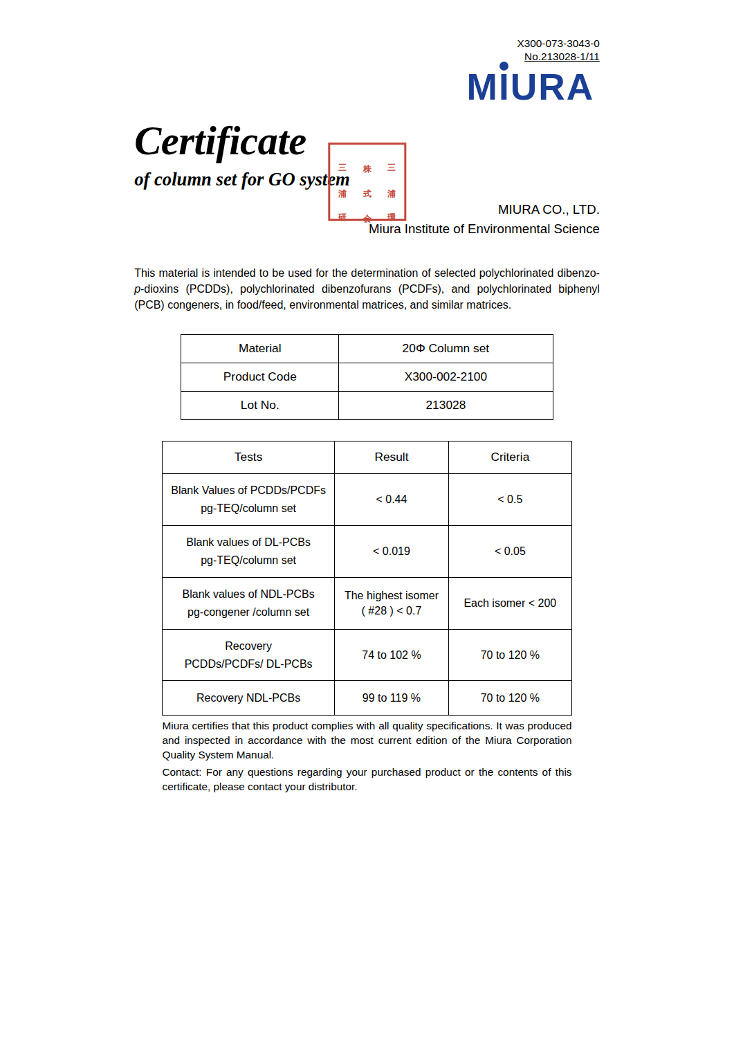X300-073-3043-0
No.213028-1/11
M IURA
Certificate
of column set for GO system
三株三 浦式浦 研会環
MIURA CO., LTD.
Miura Institute of Environmental Science
This material is intended to be used for the determination of selected polychlorinated dibenzo-p-dioxins (PCDDs), polychlorinated dibenzofurans (PCDFs), and polychlorinated biphenyl (PCB) congeners, in food/feed, environmental matrices, and similar matrices.
| Material | 20Φ Column set |
| Product Code | X300-002-2100 |
| Lot No. | 213028 |
| Tests | Result | Criteria |
| --- | --- | --- |
| Blank Values of PCDDs/PCDFs pg-TEQ/column set | < 0.44 | < 0.5 |
| Blank values of DL-PCBs pg-TEQ/column set | < 0.019 | < 0.05 |
| Blank values of NDL-PCBs pg-congener /column set | The highest isomer ( #28 ) < 0.7 | Each isomer < 200 |
| Recovery PCDDs/PCDFs/ DL-PCBs | 74 to 102 % | 70 to 120 % |
| Recovery NDL-PCBs | 99 to 119 % | 70 to 120 % |
Miura certifies that this product complies with all quality specifications. It was produced and inspected in accordance with the most current edition of the Miura Corporation Quality System Manual.
Contact: For any questions regarding your purchased product or the contents of this certificate, please contact your distributor.